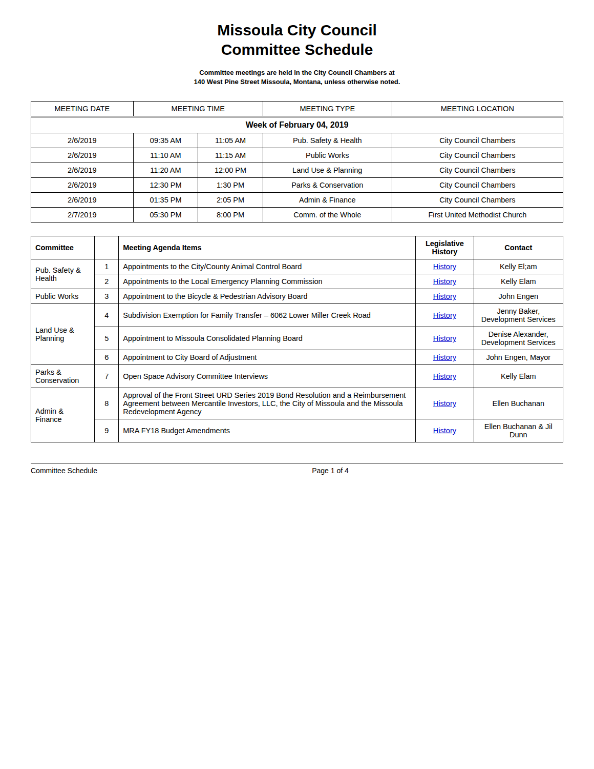Missoula City Council
Committee Schedule
Committee meetings are held in the City Council Chambers at
140 West Pine Street Missoula, Montana, unless otherwise noted.
| MEETING DATE | MEETING TIME | MEETING TYPE | MEETING LOCATION |
| --- | --- | --- | --- |
| Week of February 04, 2019 |
| 2/6/2019 | 09:35 AM | 11:05 AM | Pub. Safety & Health | City Council Chambers |
| 2/6/2019 | 11:10 AM | 11:15 AM | Public Works | City Council Chambers |
| 2/6/2019 | 11:20 AM | 12:00 PM | Land Use & Planning | City Council Chambers |
| 2/6/2019 | 12:30 PM | 1:30 PM | Parks & Conservation | City Council Chambers |
| 2/6/2019 | 01:35 PM | 2:05 PM | Admin & Finance | City Council Chambers |
| 2/7/2019 | 05:30 PM | 8:00 PM | Comm. of the Whole | First United Methodist Church |
| Committee | | Meeting Agenda Items | Legislative History | Contact |
| --- | --- | --- | --- | --- |
| Pub. Safety & Health | 1 | Appointments to the City/County Animal Control Board | History | Kelly El;am |
| 2 | Appointments to the Local Emergency Planning Commission | History | Kelly Elam |
| Public Works | 3 | Appointment to the Bicycle & Pedestrian Advisory Board | History | John Engen |
| Land Use & Planning | 4 | Subdivision Exemption for Family Transfer – 6062 Lower Miller Creek Road | History | Jenny Baker, Development Services |
| 5 | Appointment to Missoula Consolidated Planning Board | History | Denise Alexander, Development Services |
| 6 | Appointment to City Board of Adjustment | History | John Engen, Mayor |
| Parks & Conservation | 7 | Open Space Advisory Committee Interviews | History | Kelly Elam |
| Admin & Finance | 8 | Approval of the Front Street URD Series 2019 Bond Resolution and a Reimbursement Agreement between Mercantile Investors, LLC, the City of Missoula and the Missoula Redevelopment Agency | History | Ellen Buchanan |
| 9 | MRA FY18 Budget Amendments | History | Ellen Buchanan & Jil Dunn |
Committee Schedule Page 1 of 4